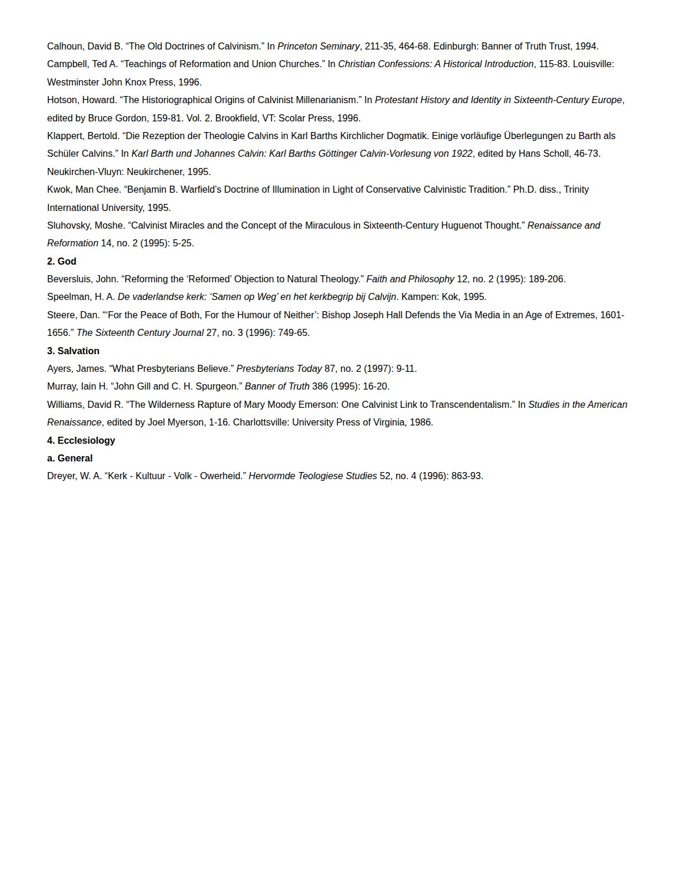Calhoun, David B. “The Old Doctrines of Calvinism.” In Princeton Seminary, 211-35, 464-68. Edinburgh: Banner of Truth Trust, 1994.
Campbell, Ted A. “Teachings of Reformation and Union Churches.” In Christian Confessions: A Historical Introduction, 115-83. Louisville: Westminster John Knox Press, 1996.
Hotson, Howard. “The Historiographical Origins of Calvinist Millenarianism.” In Protestant History and Identity in Sixteenth-Century Europe, edited by Bruce Gordon, 159-81. Vol. 2. Brookfield, VT: Scolar Press, 1996.
Klappert, Bertold. “Die Rezeption der Theologie Calvins in Karl Barths Kirchlicher Dogmatik. Einige vorläufige Überlegungen zu Barth als Schüler Calvins.” In Karl Barth und Johannes Calvin: Karl Barths Göttinger Calvin-Vorlesung von 1922, edited by Hans Scholl, 46-73. Neukirchen-Vluyn: Neukirchener, 1995.
Kwok, Man Chee. “Benjamin B. Warfield’s Doctrine of Illumination in Light of Conservative Calvinistic Tradition.” Ph.D. diss., Trinity International University, 1995.
Sluhovsky, Moshe. “Calvinist Miracles and the Concept of the Miraculous in Sixteenth-Century Huguenot Thought.” Renaissance and Reformation 14, no. 2 (1995): 5-25.
2. God
Beversluis, John. “Reforming the ‘Reformed’ Objection to Natural Theology.” Faith and Philosophy 12, no. 2 (1995): 189-206.
Speelman, H. A. De vaderlandse kerk: ‘Samen op Weg’ en het kerkbegrip bij Calvijn. Kampen: Kok, 1995.
Steere, Dan. “‘For the Peace of Both, For the Humour of Neither’: Bishop Joseph Hall Defends the Via Media in an Age of Extremes, 1601-1656.” The Sixteenth Century Journal 27, no. 3 (1996): 749-65.
3. Salvation
Ayers, James. “What Presbyterians Believe.” Presbyterians Today 87, no. 2 (1997): 9-11.
Murray, Iain H. “John Gill and C. H. Spurgeon.” Banner of Truth 386 (1995): 16-20.
Williams, David R. “The Wilderness Rapture of Mary Moody Emerson: One Calvinist Link to Transcendentalism.” In Studies in the American Renaissance, edited by Joel Myerson, 1-16. Charlottsville: University Press of Virginia, 1986.
4. Ecclesiology
a. General
Dreyer, W. A. “Kerk - Kultuur - Volk - Owerheid.” Hervormde Teologiese Studies 52, no. 4 (1996): 863-93.